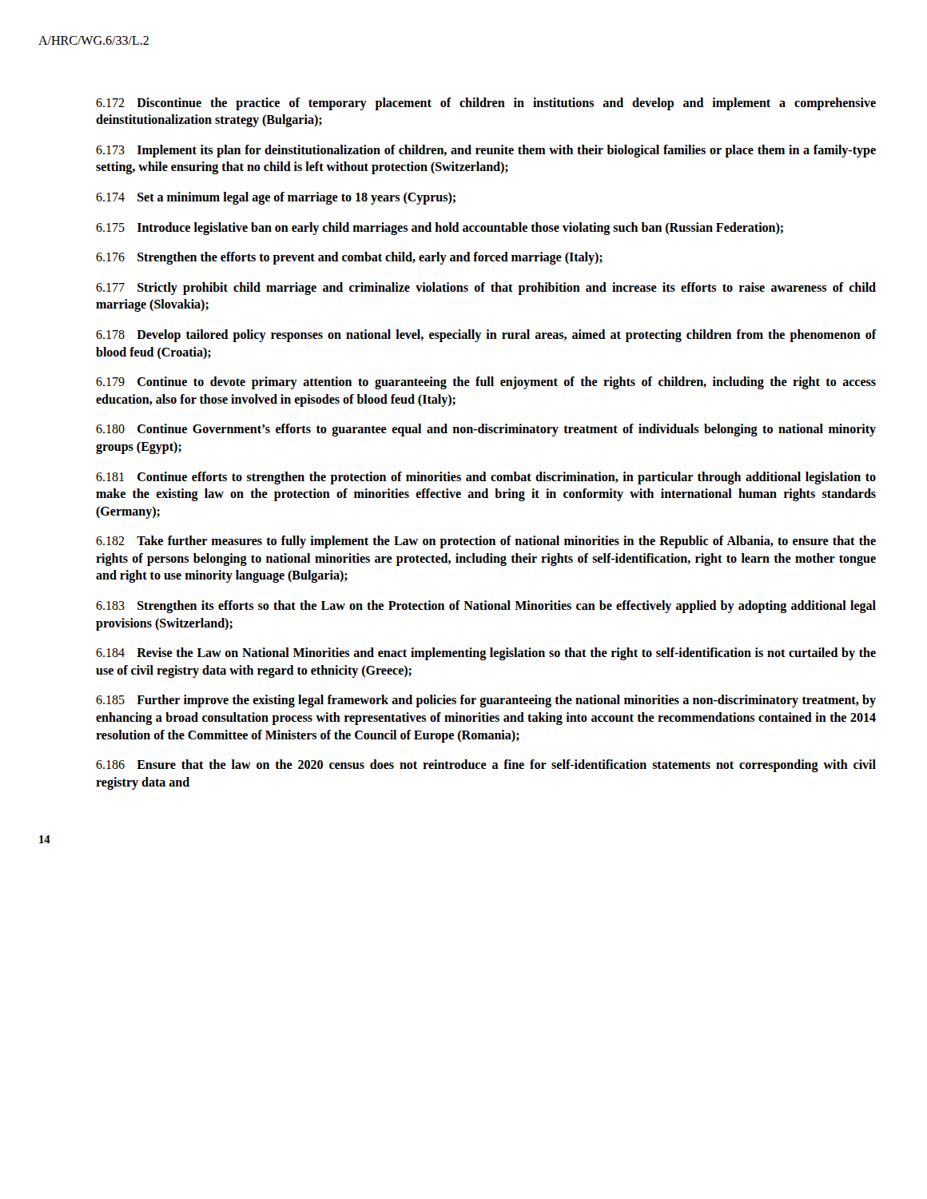A/HRC/WG.6/33/L.2
6.172 Discontinue the practice of temporary placement of children in institutions and develop and implement a comprehensive deinstitutionalization strategy (Bulgaria);
6.173 Implement its plan for deinstitutionalization of children, and reunite them with their biological families or place them in a family-type setting, while ensuring that no child is left without protection (Switzerland);
6.174 Set a minimum legal age of marriage to 18 years (Cyprus);
6.175 Introduce legislative ban on early child marriages and hold accountable those violating such ban (Russian Federation);
6.176 Strengthen the efforts to prevent and combat child, early and forced marriage (Italy);
6.177 Strictly prohibit child marriage and criminalize violations of that prohibition and increase its efforts to raise awareness of child marriage (Slovakia);
6.178 Develop tailored policy responses on national level, especially in rural areas, aimed at protecting children from the phenomenon of blood feud (Croatia);
6.179 Continue to devote primary attention to guaranteeing the full enjoyment of the rights of children, including the right to access education, also for those involved in episodes of blood feud (Italy);
6.180 Continue Government’s efforts to guarantee equal and non-discriminatory treatment of individuals belonging to national minority groups (Egypt);
6.181 Continue efforts to strengthen the protection of minorities and combat discrimination, in particular through additional legislation to make the existing law on the protection of minorities effective and bring it in conformity with international human rights standards (Germany);
6.182 Take further measures to fully implement the Law on protection of national minorities in the Republic of Albania, to ensure that the rights of persons belonging to national minorities are protected, including their rights of self-identification, right to learn the mother tongue and right to use minority language (Bulgaria);
6.183 Strengthen its efforts so that the Law on the Protection of National Minorities can be effectively applied by adopting additional legal provisions (Switzerland);
6.184 Revise the Law on National Minorities and enact implementing legislation so that the right to self-identification is not curtailed by the use of civil registry data with regard to ethnicity (Greece);
6.185 Further improve the existing legal framework and policies for guaranteeing the national minorities a non-discriminatory treatment, by enhancing a broad consultation process with representatives of minorities and taking into account the recommendations contained in the 2014 resolution of the Committee of Ministers of the Council of Europe (Romania);
6.186 Ensure that the law on the 2020 census does not reintroduce a fine for self-identification statements not corresponding with civil registry data and
14